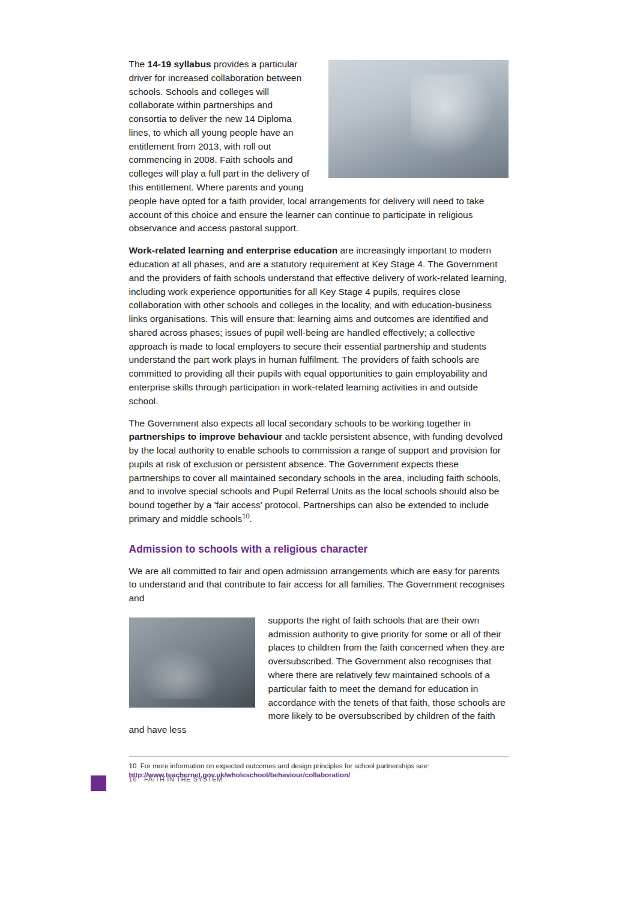The 14-19 syllabus provides a particular driver for increased collaboration between schools. Schools and colleges will collaborate within partnerships and consortia to deliver the new 14 Diploma lines, to which all young people have an entitlement from 2013, with roll out commencing in 2008. Faith schools and colleges will play a full part in the delivery of this entitlement. Where parents and young people have opted for a faith provider, local arrangements for delivery will need to take account of this choice and ensure the learner can continue to participate in religious observance and access pastoral support.
Work-related learning and enterprise education are increasingly important to modern education at all phases, and are a statutory requirement at Key Stage 4. The Government and the providers of faith schools understand that effective delivery of work-related learning, including work experience opportunities for all Key Stage 4 pupils, requires close collaboration with other schools and colleges in the locality, and with education-business links organisations. This will ensure that: learning aims and outcomes are identified and shared across phases; issues of pupil well-being are handled effectively; a collective approach is made to local employers to secure their essential partnership and students understand the part work plays in human fulfilment. The providers of faith schools are committed to providing all their pupils with equal opportunities to gain employability and enterprise skills through participation in work-related learning activities in and outside school.
The Government also expects all local secondary schools to be working together in partnerships to improve behaviour and tackle persistent absence, with funding devolved by the local authority to enable schools to commission a range of support and provision for pupils at risk of exclusion or persistent absence. The Government expects these partnerships to cover all maintained secondary schools in the area, including faith schools, and to involve special schools and Pupil Referral Units as the local schools should also be bound together by a 'fair access' protocol. Partnerships can also be extended to include primary and middle schools10.
Admission to schools with a religious character
We are all committed to fair and open admission arrangements which are easy for parents to understand and that contribute to fair access for all families. The Government recognises and
supports the right of faith schools that are their own admission authority to give priority for some or all of their places to children from the faith concerned when they are oversubscribed. The Government also recognises that where there are relatively few maintained schools of a particular faith to meet the demand for education in accordance with the tenets of that faith, those schools are more likely to be oversubscribed by children of the faith and have less
10 For more information on expected outcomes and design principles for school partnerships see:
http://www.teachernet.gov.uk/wholeschool/behaviour/collaboration/
16 FAITH IN THE SYSTEM